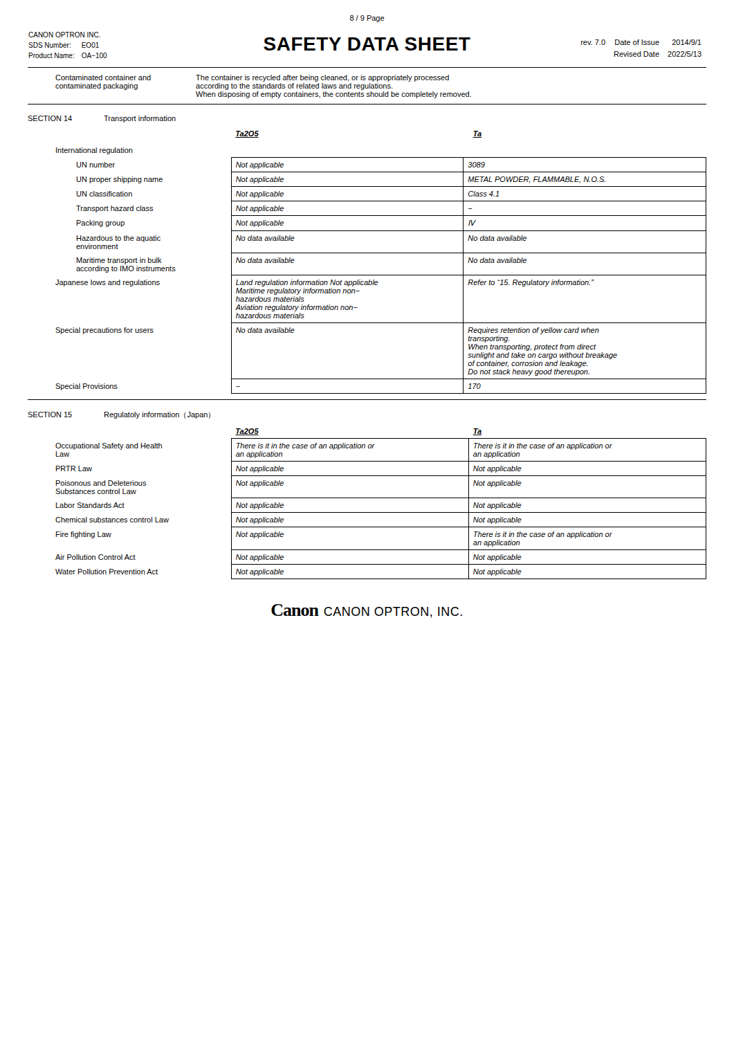8 / 9 Page
| / CANON OPTRON INC. / / SDS Number: / EO01 / / Product Name: / OA−100 / | SAFETY DATA SHEET | / rev. 7.0 / Date of Issue / 2014/9/1 / / / Revised Date / 2022/5/13 / |
Contaminated container and
contaminated packaging The container is recycled after being cleaned, or is appropriately processed
according to the standards of related laws and regulations.
When disposing of empty containers, the contents should be completely removed.
SECTION 14 Transport information
| | Ta2O5 | Ta |
International regulation
| UN number | Not applicable | 3089 |
| UN proper shipping name | Not applicable | METAL POWDER, FLAMMABLE, N.O.S. |
| UN classification | Not applicable | Class 4.1 |
| Transport hazard class | Not applicable | − |
| Packing group | Not applicable | Ⅳ |
| Hazardous to the aquatic environment | No data available | No data available |
| Maritime transport in bulk according to IMO instruments | No data available | No data available |
| Japanese lows and regulations | Land regulation information Not applicable Maritime regulatory information non− hazardous materials Aviation regulatory information non− hazardous materials | Refer to “15. Regulatory information.” |
| Special precautions for users | No data available | Requires retention of yellow card when transporting. When transporting, protect from direct sunlight and take on cargo without breakage of container, corrosion and leakage. Do not stack heavy good thereupon. |
| Special Provisions | − | 170 |
SECTION 15 Regulatoly information（Japan）
| | Ta2O5 | Ta |
| Occupational Safety and Health Law | There is it in the case of an application or an application | There is it in the case of an application or an application |
| PRTR Law | Not applicable | Not applicable |
| Poisonous and Deleterious Substances control Law | Not applicable | Not applicable |
| Labor Standards Act | Not applicable | Not applicable |
| Chemical substances control Law | Not applicable | Not applicable |
| Fire fighting Law | Not applicable | There is it in the case of an application or an application |
| Air Pollution Control Act | Not applicable | Not applicable |
| Water Pollution Prevention Act | Not applicable | Not applicable |
Canon CANON OPTRON, INC.